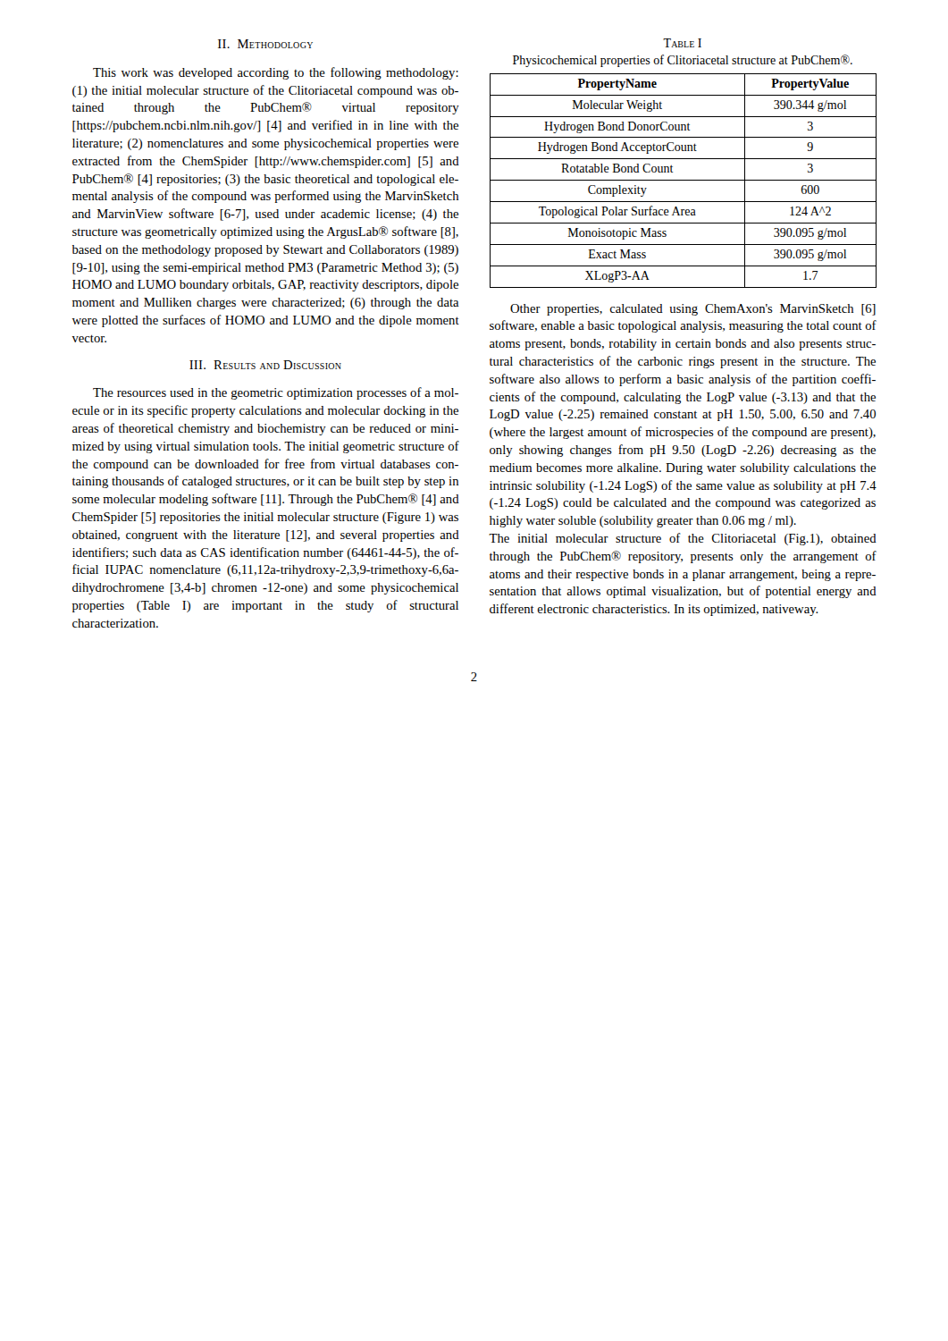II. Methodology
This work was developed according to the following methodology: (1) the initial molecular structure of the Clitoriacetal compound was obtained through the PubChem® virtual repository [https://pubchem.ncbi.nlm.nih.gov/] [4] and verified in in line with the literature; (2) nomenclatures and some physicochemical properties were extracted from the ChemSpider [http://www.chemspider.com] [5] and PubChem® [4] repositories; (3) the basic theoretical and topological elemental analysis of the compound was performed using the MarvinSketch and MarvinView software [6-7], used under academic license; (4) the structure was geometrically optimized using the ArgusLab® software [8], based on the methodology proposed by Stewart and Collaborators (1989) [9-10], using the semi-empirical method PM3 (Parametric Method 3); (5) HOMO and LUMO boundary orbitals, GAP, reactivity descriptors, dipole moment and Mulliken charges were characterized; (6) through the data were plotted the surfaces of HOMO and LUMO and the dipole moment vector.
III. Results and Discussion
The resources used in the geometric optimization processes of a molecule or in its specific property calculations and molecular docking in the areas of theoretical chemistry and biochemistry can be reduced or minimized by using virtual simulation tools. The initial geometric structure of the compound can be downloaded for free from virtual databases containing thousands of cataloged structures, or it can be built step by step in some molecular modeling software [11]. Through the PubChem® [4] and ChemSpider [5] repositories the initial molecular structure (Figure 1) was obtained, congruent with the literature [12], and several properties and identifiers; such data as CAS identification number (64461-44-5), the official IUPAC nomenclature (6,11,12a-trihydroxy-2,3,9-trimethoxy-6,6a-dihydrochromene [3,4-b] chromen -12-one) and some physicochemical properties (Table I) are important in the study of structural characterization.
Table I Physicochemical properties of Clitoriacetal structure at PubChem®.
| PropertyName | PropertyValue |
| --- | --- |
| Molecular Weight | 390.344 g/mol |
| Hydrogen Bond DonorCount | 3 |
| Hydrogen Bond AcceptorCount | 9 |
| Rotatable Bond Count | 3 |
| Complexity | 600 |
| Topological Polar Surface Area | 124 A^2 |
| Monoisotopic Mass | 390.095 g/mol |
| Exact Mass | 390.095 g/mol |
| XLogP3-AA | 1.7 |
Other properties, calculated using ChemAxon's MarvinSketch [6] software, enable a basic topological analysis, measuring the total count of atoms present, bonds, rotability in certain bonds and also presents structural characteristics of the carbonic rings present in the structure. The software also allows to perform a basic analysis of the partition coefficients of the compound, calculating the LogP value (-3.13) and that the LogD value (-2.25) remained constant at pH 1.50, 5.00, 6.50 and 7.40 (where the largest amount of microspecies of the compound are present), only showing changes from pH 9.50 (LogD -2.26) decreasing as the medium becomes more alkaline. During water solubility calculations the intrinsic solubility (-1.24 LogS) of the same value as solubility at pH 7.4 (-1.24 LogS) could be calculated and the compound was categorized as highly water soluble (solubility greater than 0.06 mg / ml).
The initial molecular structure of the Clitoriacetal (Fig.1), obtained through the PubChem® repository, presents only the arrangement of atoms and their respective bonds in a planar arrangement, being a representation that allows optimal visualization, but of potential energy and different electronic characteristics. In its optimized, nativeway.
2